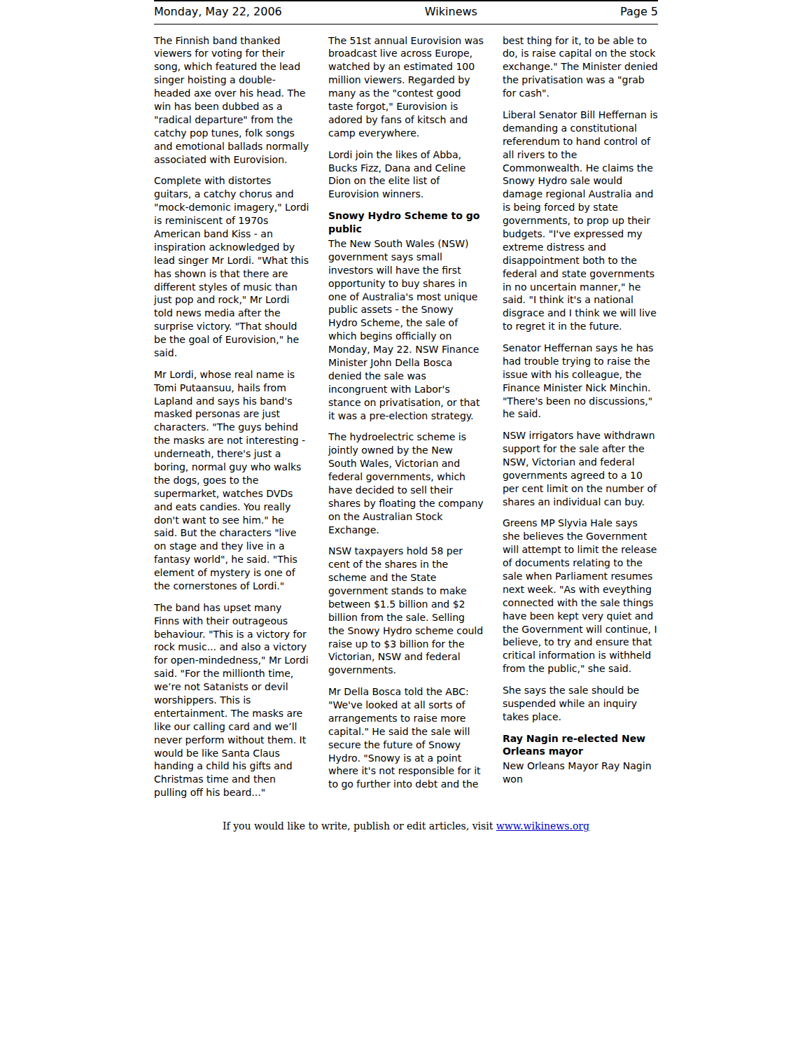Monday, May 22, 2006
Page 5
Wikinews
The Finnish band thanked viewers for voting for their song, which featured the lead singer hoisting a double-headed axe over his head. The win has been dubbed as a "radical departure" from the catchy pop tunes, folk songs and emotional ballads normally associated with Eurovision.
Complete with distortes guitars, a catchy chorus and "mock-demonic imagery," Lordi is reminiscent of 1970s American band Kiss - an inspiration acknowledged by lead singer Mr Lordi. "What this has shown is that there are different styles of music than just pop and rock," Mr Lordi told news media after the surprise victory. "That should be the goal of Eurovision," he said.
Mr Lordi, whose real name is Tomi Putaansuu, hails from Lapland and says his band's masked personas are just characters. "The guys behind the masks are not interesting - underneath, there's just a boring, normal guy who walks the dogs, goes to the supermarket, watches DVDs and eats candies. You really don't want to see him." he said. But the characters "live on stage and they live in a fantasy world", he said. "This element of mystery is one of the cornerstones of Lordi."
The band has upset many Finns with their outrageous behaviour. "This is a victory for rock music... and also a victory for open-mindedness," Mr Lordi said. "For the millionth time, we’re not Satanists or devil worshippers. This is entertainment. The masks are like our calling card and we’ll never perform without them. It would be like Santa Claus handing a child his gifts and Christmas time and then pulling off his beard..."
The 51st annual Eurovision was broadcast live across Europe, watched by an estimated 100 million viewers. Regarded by many as the "contest good taste forgot," Eurovision is adored by fans of kitsch and camp everywhere.
Lordi join the likes of Abba, Bucks Fizz, Dana and Celine Dion on the elite list of Eurovision winners.
Snowy Hydro Scheme to go public
The New South Wales (NSW) government says small investors will have the first opportunity to buy shares in one of Australia's most unique public assets - the Snowy Hydro Scheme, the sale of which begins officially on Monday, May 22. NSW Finance Minister John Della Bosca denied the sale was incongruent with Labor's stance on privatisation, or that it was a pre-election strategy.
The hydroelectric scheme is jointly owned by the New South Wales, Victorian and federal governments, which have decided to sell their shares by floating the company on the Australian Stock Exchange.
NSW taxpayers hold 58 per cent of the shares in the scheme and the State government stands to make between $1.5 billion and $2 billion from the sale. Selling the Snowy Hydro scheme could raise up to $3 billion for the Victorian, NSW and federal governments.
Mr Della Bosca told the ABC: "We've looked at all sorts of arrangements to raise more capital." He said the sale will secure the future of Snowy Hydro. "Snowy is at a point where it's not responsible for it to go further into debt and the best thing for it, to be able to do, is raise capital on the stock exchange." The Minister denied the privatisation was a "grab for cash".
Liberal Senator Bill Heffernan is demanding a constitutional referendum to hand control of all rivers to the Commonwealth. He claims the Snowy Hydro sale would damage regional Australia and is being forced by state governments, to prop up their budgets. "I've expressed my extreme distress and disappointment both to the federal and state governments in no uncertain manner," he said. "I think it's a national disgrace and I think we will live to regret it in the future.
Senator Heffernan says he has had trouble trying to raise the issue with his colleague, the Finance Minister Nick Minchin. "There's been no discussions," he said.
NSW irrigators have withdrawn support for the sale after the NSW, Victorian and federal governments agreed to a 10 per cent limit on the number of shares an individual can buy.
Greens MP Slyvia Hale says she believes the Government will attempt to limit the release of documents relating to the sale when Parliament resumes next week. "As with eveything connected with the sale things have been kept very quiet and the Government will continue, I believe, to try and ensure that critical information is withheld from the public," she said.
She says the sale should be suspended while an inquiry takes place.
Ray Nagin re-elected New Orleans mayor
New Orleans Mayor Ray Nagin won
If you would like to write, publish or edit articles, visit www.wikinews.org